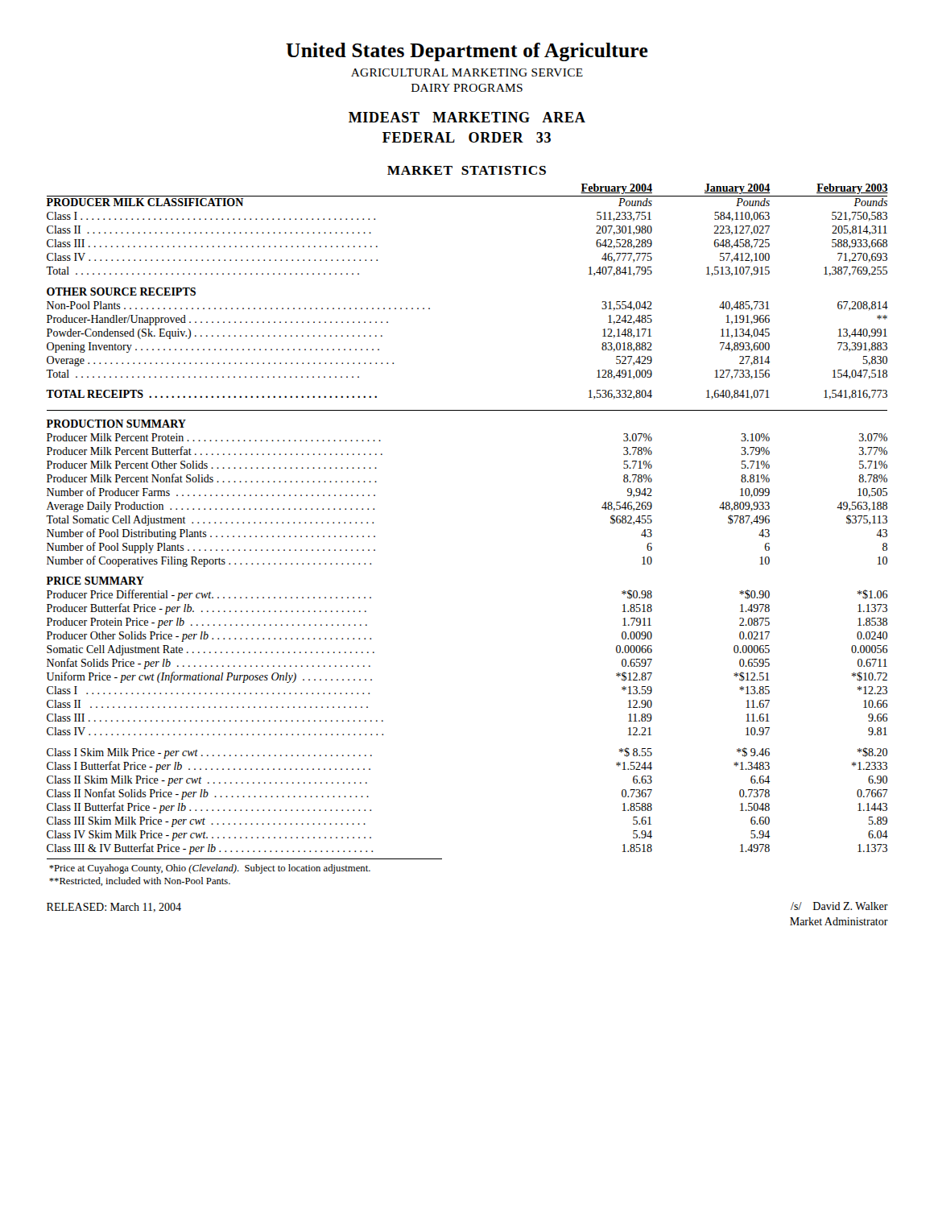United States Department of Agriculture
AGRICULTURAL MARKETING SERVICE
DAIRY PROGRAMS
MIDEAST MARKETING AREA
FEDERAL ORDER 33
MARKET STATISTICS
| | February 2004 | January 2004 | February 2003 |
| PRODUCER MILK CLASSIFICATION | Pounds | Pounds | Pounds |
| Class I . . . . . . . . . . . . . . . . . . . . . . . . . . . . . . . . . . . . . . . . . . . . . . . . . . . . . | 511,233,751 | 584,110,063 | 521,750,583 |
| Class II . . . . . . . . . . . . . . . . . . . . . . . . . . . . . . . . . . . . . . . . . . . . . . . . . . . | 207,301,980 | 223,127,027 | 205,814,311 |
| Class III . . . . . . . . . . . . . . . . . . . . . . . . . . . . . . . . . . . . . . . . . . . . . . . . . . . . | 642,528,289 | 648,458,725 | 588,933,668 |
| Class IV . . . . . . . . . . . . . . . . . . . . . . . . . . . . . . . . . . . . . . . . . . . . . . . . . . . . | 46,777,775 | 57,412,100 | 71,270,693 |
| Total . . . . . . . . . . . . . . . . . . . . . . . . . . . . . . . . . . . . . . . . . . . . . . . . . . . | 1,407,841,795 | 1,513,107,915 | 1,387,769,255 |
| OTHER SOURCE RECEIPTS | | | |
| Non-Pool Plants . . . . . . . . . . . . . . . . . . . . . . . . . . . . . . . . . . . . . . . . . . . . . . . . . . . . . . . | 31,554,042 | 40,485,731 | 67,208,814 |
| Producer-Handler/Unapproved . . . . . . . . . . . . . . . . . . . . . . . . . . . . . . . . . . . . | 1,242,485 | 1,191,966 | ** |
| Powder-Condensed (Sk. Equiv.) . . . . . . . . . . . . . . . . . . . . . . . . . . . . . . . . . . | 12,148,171 | 11,134,045 | 13,440,991 |
| Opening Inventory . . . . . . . . . . . . . . . . . . . . . . . . . . . . . . . . . . . . . . . . . . . . | 83,018,882 | 74,893,600 | 73,391,883 |
| Overage . . . . . . . . . . . . . . . . . . . . . . . . . . . . . . . . . . . . . . . . . . . . . . . . . . . . . . . | 527,429 | 27,814 | 5,830 |
| Total . . . . . . . . . . . . . . . . . . . . . . . . . . . . . . . . . . . . . . . . . . . . . . . . . . . | 128,491,009 | 127,733,156 | 154,047,518 |
| TOTAL RECEIPTS . . . . . . . . . . . . . . . . . . . . . . . . . . . . . . . . . . . . . . . . . | 1,536,332,804 | 1,640,841,071 | 1,541,816,773 |
| PRODUCTION SUMMARY | | | |
| Producer Milk Percent Protein . . . . . . . . . . . . . . . . . . . . . . . . . . . . . . . . . . . | 3.07% | 3.10% | 3.07% |
| Producer Milk Percent Butterfat . . . . . . . . . . . . . . . . . . . . . . . . . . . . . . . . . . | 3.78% | 3.79% | 3.77% |
| Producer Milk Percent Other Solids . . . . . . . . . . . . . . . . . . . . . . . . . . . . . . | 5.71% | 5.71% | 5.71% |
| Producer Milk Percent Nonfat Solids . . . . . . . . . . . . . . . . . . . . . . . . . . . . . | 8.78% | 8.81% | 8.78% |
| Number of Producer Farms . . . . . . . . . . . . . . . . . . . . . . . . . . . . . . . . . . . . | 9,942 | 10,099 | 10,505 |
| Average Daily Production . . . . . . . . . . . . . . . . . . . . . . . . . . . . . . . . . . . . . | 48,546,269 | 48,809,933 | 49,563,188 |
| Total Somatic Cell Adjustment . . . . . . . . . . . . . . . . . . . . . . . . . . . . . . . . . | $682,455 | $787,496 | $375,113 |
| Number of Pool Distributing Plants . . . . . . . . . . . . . . . . . . . . . . . . . . . . . . | 43 | 43 | 43 |
| Number of Pool Supply Plants . . . . . . . . . . . . . . . . . . . . . . . . . . . . . . . . . . | 6 | 6 | 8 |
| Number of Cooperatives Filing Reports . . . . . . . . . . . . . . . . . . . . . . . . . . | 10 | 10 | 10 |
| PRICE SUMMARY | | | |
| Producer Price Differential - per cwt . . . . . . . . . . . . . . . . . . . . . . . . . . . . . | *$0.98 | *$0.90 | *$1.06 |
| Producer Butterfat Price - per lb. . . . . . . . . . . . . . . . . . . . . . . . . . . . . . . | 1.8518 | 1.4978 | 1.1373 |
| Producer Protein Price - per lb . . . . . . . . . . . . . . . . . . . . . . . . . . . . . . . . | 1.7911 | 2.0875 | 1.8538 |
| Producer Other Solids Price - per lb . . . . . . . . . . . . . . . . . . . . . . . . . . . . . | 0.0090 | 0.0217 | 0.0240 |
| Somatic Cell Adjustment Rate . . . . . . . . . . . . . . . . . . . . . . . . . . . . . . . . . . | 0.00066 | 0.00065 | 0.00056 |
| Nonfat Solids Price - per lb . . . . . . . . . . . . . . . . . . . . . . . . . . . . . . . . . . . | 0.6597 | 0.6595 | 0.6711 |
| Uniform Price - per cwt (Informational Purposes Only) . . . . . . . . . . . . . | *$12.87 | *$12.51 | *$10.72 |
| Class I . . . . . . . . . . . . . . . . . . . . . . . . . . . . . . . . . . . . . . . . . . . . . . . . . . . | *13.59 | *13.85 | *12.23 |
| Class II . . . . . . . . . . . . . . . . . . . . . . . . . . . . . . . . . . . . . . . . . . . . . . . . . . | 12.90 | 11.67 | 10.66 |
| Class III . . . . . . . . . . . . . . . . . . . . . . . . . . . . . . . . . . . . . . . . . . . . . . . . . . . . . | 11.89 | 11.61 | 9.66 |
| Class IV . . . . . . . . . . . . . . . . . . . . . . . . . . . . . . . . . . . . . . . . . . . . . . . . . . . . . | 12.21 | 10.97 | 9.81 |
| Class I Skim Milk Price - per cwt . . . . . . . . . . . . . . . . . . . . . . . . . . . . . . . | *$ 8.55 | *$ 9.46 | *$8.20 |
| Class I Butterfat Price - per lb . . . . . . . . . . . . . . . . . . . . . . . . . . . . . . . . . | *1.5244 | *1.3483 | *1.2333 |
| Class II Skim Milk Price - per cwt . . . . . . . . . . . . . . . . . . . . . . . . . . . . . | 6.63 | 6.64 | 6.90 |
| Class II Nonfat Solids Price - per lb . . . . . . . . . . . . . . . . . . . . . . . . . . . . | 0.7367 | 0.7378 | 0.7667 |
| Class II Butterfat Price - per lb . . . . . . . . . . . . . . . . . . . . . . . . . . . . . . . . . | 1.8588 | 1.5048 | 1.1443 |
| Class III Skim Milk Price - per cwt . . . . . . . . . . . . . . . . . . . . . . . . . . . . | 5.61 | 6.60 | 5.89 |
| Class IV Skim Milk Price - per cwt . . . . . . . . . . . . . . . . . . . . . . . . . . . . . . | 5.94 | 5.94 | 6.04 |
| Class III & IV Butterfat Price - per lb . . . . . . . . . . . . . . . . . . . . . . . . . . . . | 1.8518 | 1.4978 | 1.1373 |
*Price at Cuyahoga County, Ohio (Cleveland). Subject to location adjustment.
**Restricted, included with Non-Pool Pants.
/s/ David Z. Walker
Market Administrator
RELEASED: March 11, 2004